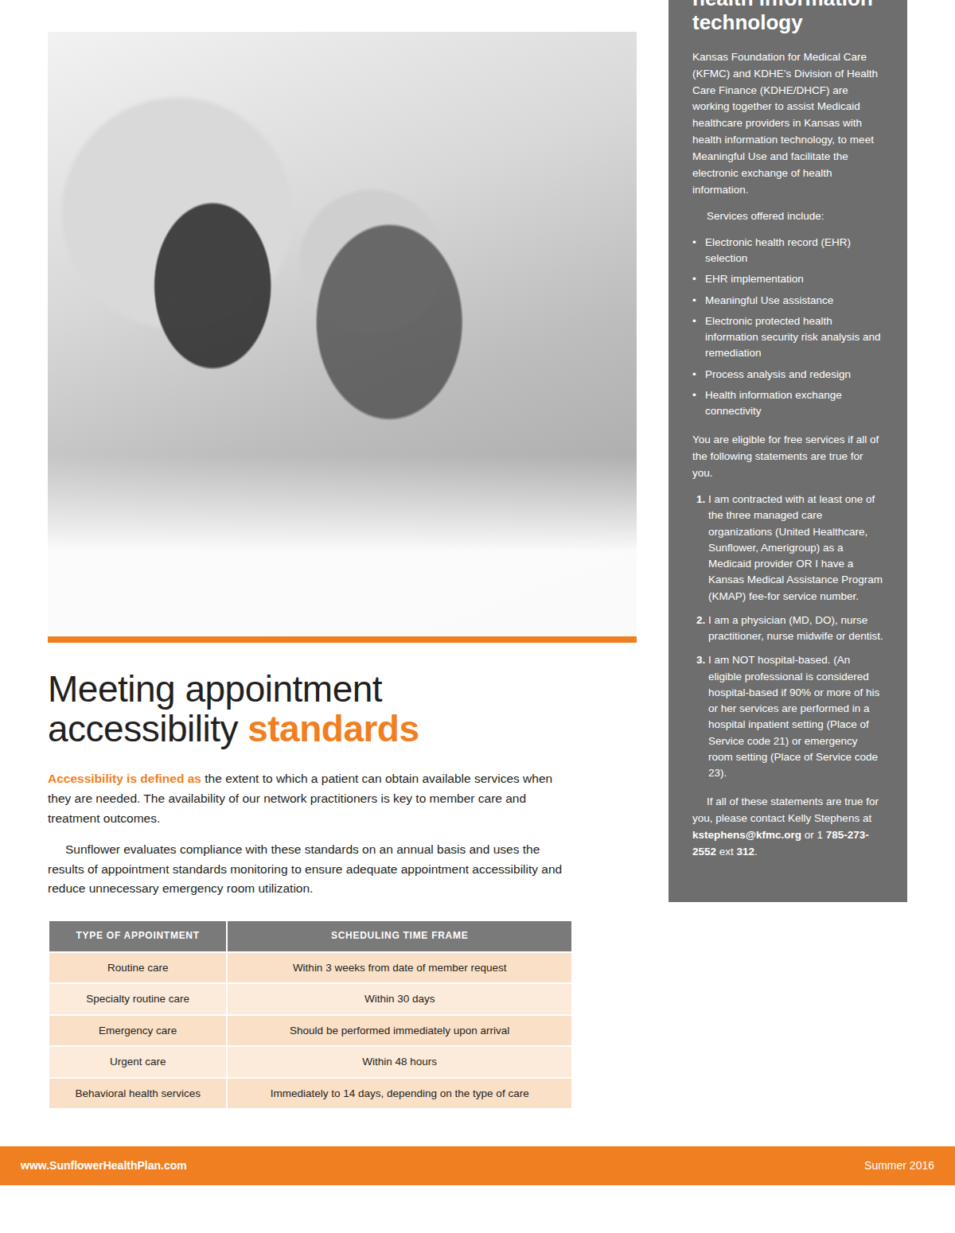Meeting appointment
accessibility standards
Accessibility is defined as the extent to which a patient can obtain available services when they are needed. The availability of our network practitioners is key to member care and treatment outcomes.
Sunflower evaluates compliance with these standards on an annual basis and uses the results of appointment standards monitoring to ensure adequate appointment accessibility and reduce unnecessary emergency room utilization.
| Type of appointment | Scheduling time frame |
| --- | --- |
| Routine care | Within 3 weeks from date of member request |
| Specialty routine care | Within 30 days |
| Emergency care | Should be performed immediately upon arrival |
| Urgent care | Within 48 hours |
| Behavioral health services | Immediately to 14 days, depending on the type of care |
Supporting
health information
technology
Kansas Foundation for Medical Care (KFMC) and KDHE’s Division of Health Care Finance (KDHE/DHCF) are working together to assist Medicaid healthcare providers in Kansas with health information technology, to meet Meaningful Use and facilitate the electronic exchange of health information.
Services offered include:
Electronic health record (EHR) selection
EHR implementation
Meaningful Use assistance
Electronic protected health information security risk analysis and remediation
Process analysis and redesign
Health information exchange connectivity
You are eligible for free services if all of the following statements are true for you.
I am contracted with at least one of the three managed care organizations (United Healthcare, Sunflower, Amerigroup) as a Medicaid provider OR I have a Kansas Medical Assistance Program (KMAP) fee-for service number.
I am a physician (MD, DO), nurse practitioner, nurse midwife or dentist.
I am NOT hospital-based. (An eligible professional is considered hospital-based if 90% or more of his or her services are performed in a hospital inpatient setting (Place of Service code 21) or emergency room setting (Place of Service code 23).
If all of these statements are true for you, please contact Kelly Stephens at kstephens@kfmc.org or 1 785-273-2552 ext 312.
www.SunflowerHealthPlan.com Summer 2016